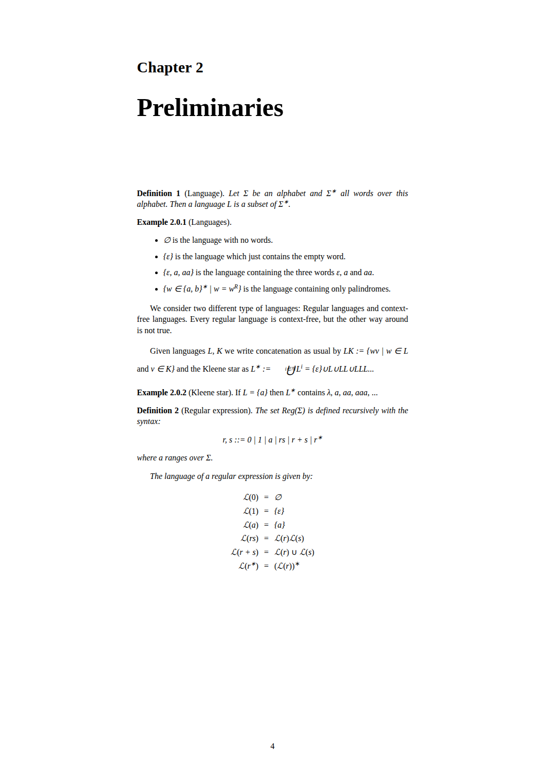Chapter 2
Preliminaries
Definition 1 (Language). Let Σ be an alphabet and Σ∗ all words over this alphabet. Then a language L is a subset of Σ∗.
Example 2.0.1 (Languages).
∅ is the language with no words.
{ε} is the language which just contains the empty word.
{ε, a, aa} is the language containing the three words ε, a and aa.
{w ∈ {a, b}∗ | w = wR} is the language containing only palindromes.
We consider two different type of languages: Regular languages and context-free languages. Every regular language is context-free, but the other way around is not true.
Given languages L, K we write concatenation as usual by LK := {wv | w ∈ L and v ∈ K} and the Kleene star as L∗ := ⋃i∈ℕ Li = {ε}∪L∪LL∪LLL...
Example 2.0.2 (Kleene star). If L = {a} then L∗ contains λ, a, aa, aaa, ...
Definition 2 (Regular expression). The set Reg(Σ) is defined recursively with the syntax:
r, s ::= 0 | 1 | a | rs | r + s | r∗
where a ranges over Σ.
The language of a regular expression is given by:
| ℒ (0) | = | ∅ |
| ℒ (1) | = | {ε} |
| ℒ ( a ) | = | {a} |
| ℒ ( rs ) | = | ℒ ( r ) ℒ ( s ) |
| ℒ ( r + s ) | = | ℒ ( r ) ∪ ℒ ( s ) |
| ℒ ( r ∗ ) | = | ( ℒ ( r )) ∗ |
4